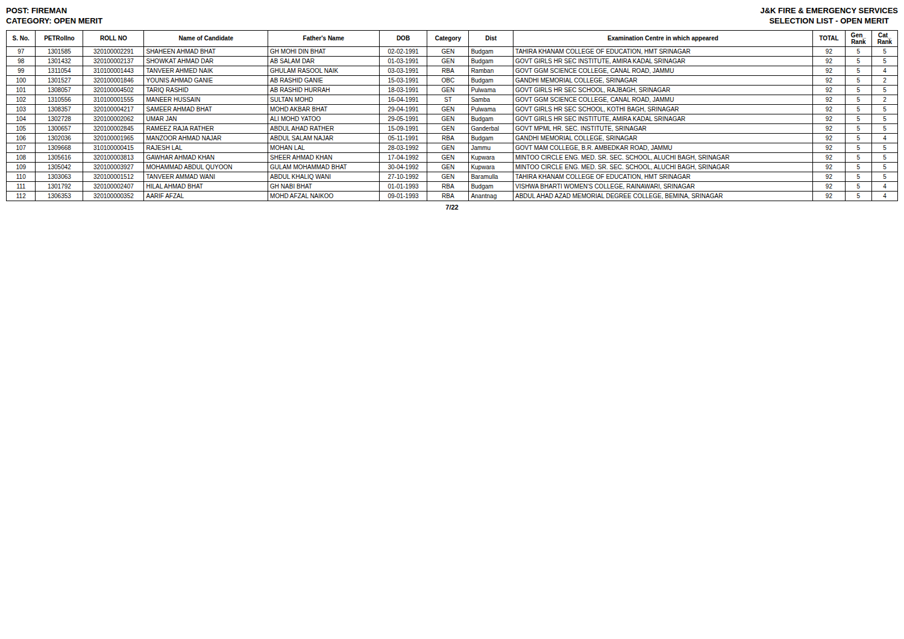POST: FIREMAN
CATEGORY: OPEN MERIT
J&K FIRE & EMERGENCY SERVICES
SELECTION LIST - OPEN MERIT
| S. No. | PETRollno | ROLL NO | Name of Candidate | Father's Name | DOB | Category | Dist | Examination Centre in which appeared | TOTAL | Gen_ Rank | Cat_ Rank |
| --- | --- | --- | --- | --- | --- | --- | --- | --- | --- | --- | --- |
| 97 | 1301585 | 320100002291 | SHAHEEN AHMAD BHAT | GH MOHI DIN BHAT | 02-02-1991 | GEN | Budgam | TAHIRA KHANAM COLLEGE OF EDUCATION, HMT SRINAGAR | 92 | 5 | 5 |
| 98 | 1301432 | 320100002137 | SHOWKAT AHMAD DAR | AB SALAM DAR | 01-03-1991 | GEN | Budgam | GOVT GIRLS HR SEC INSTITUTE, AMIRA KADAL SRINAGAR | 92 | 5 | 5 |
| 99 | 1311054 | 310100001443 | TANVEER AHMED NAIK | GHULAM RASOOL NAIK | 03-03-1991 | RBA | Ramban | GOVT GGM SCIENCE COLLEGE, CANAL ROAD, JAMMU | 92 | 5 | 4 |
| 100 | 1301527 | 320100001846 | YOUNIS AHMAD GANIE | AB RASHID GANIE | 15-03-1991 | OBC | Budgam | GANDHI MEMORIAL COLLEGE, SRINAGAR | 92 | 5 | 2 |
| 101 | 1308057 | 320100004502 | TARIQ RASHID | AB RASHID HURRAH | 18-03-1991 | GEN | Pulwama | GOVT GIRLS HR SEC SCHOOL, RAJBAGH, SRINAGAR | 92 | 5 | 5 |
| 102 | 1310556 | 310100001555 | MANEER HUSSAIN | SULTAN MOHD | 16-04-1991 | ST | Samba | GOVT GGM SCIENCE COLLEGE, CANAL ROAD, JAMMU | 92 | 5 | 2 |
| 103 | 1308357 | 320100004217 | SAMEER AHMAD BHAT | MOHD AKBAR BHAT | 29-04-1991 | GEN | Pulwama | GOVT GIRLS HR SEC SCHOOL, KOTHI BAGH, SRINAGAR | 92 | 5 | 5 |
| 104 | 1302728 | 320100002062 | UMAR JAN | ALI MOHD YATOO | 29-05-1991 | GEN | Budgam | GOVT GIRLS HR SEC INSTITUTE, AMIRA KADAL SRINAGAR | 92 | 5 | 5 |
| 105 | 1300657 | 320100002845 | RAMEEZ RAJA RATHER | ABDUL AHAD RATHER | 15-09-1991 | GEN | Ganderbal | GOVT MPML HR. SEC. INSTITUTE, SRINAGAR | 92 | 5 | 5 |
| 106 | 1302036 | 320100001965 | MANZOOR AHMAD NAJAR | ABDUL SALAM NAJAR | 05-11-1991 | RBA | Budgam | GANDHI MEMORIAL COLLEGE, SRINAGAR | 92 | 5 | 4 |
| 107 | 1309668 | 310100000415 | RAJESH LAL | MOHAN LAL | 28-03-1992 | GEN | Jammu | GOVT MAM COLLEGE, B.R. AMBEDKAR ROAD, JAMMU | 92 | 5 | 5 |
| 108 | 1305616 | 320100003813 | GAWHAR AHMAD KHAN | SHEER AHMAD KHAN | 17-04-1992 | GEN | Kupwara | MINTOO CIRCLE ENG. MED. SR. SEC. SCHOOL, ALUCHI BAGH, SRINAGAR | 92 | 5 | 5 |
| 109 | 1305042 | 320100003927 | MOHAMMAD ABDUL QUYOON | GULAM MOHAMMAD BHAT | 30-04-1992 | GEN | Kupwara | MINTOO CIRCLE ENG. MED. SR. SEC. SCHOOL, ALUCHI BAGH, SRINAGAR | 92 | 5 | 5 |
| 110 | 1303063 | 320100001512 | TANVEER AMMAD WANI | ABDUL KHALIQ WANI | 27-10-1992 | GEN | Baramulla | TAHIRA KHANAM COLLEGE OF EDUCATION, HMT SRINAGAR | 92 | 5 | 5 |
| 111 | 1301792 | 320100002407 | HILAL AHMAD BHAT | GH NABI BHAT | 01-01-1993 | RBA | Budgam | VISHWA BHARTI WOMEN'S COLLEGE, RAINAWARI, SRINAGAR | 92 | 5 | 4 |
| 112 | 1306353 | 320100000352 | AARIF AFZAL | MOHD AFZAL NAIKOO | 09-01-1993 | RBA | Anantnag | ABDUL AHAD AZAD MEMORIAL DEGREE COLLEGE, BEMINA, SRINAGAR | 92 | 5 | 4 |
7/22